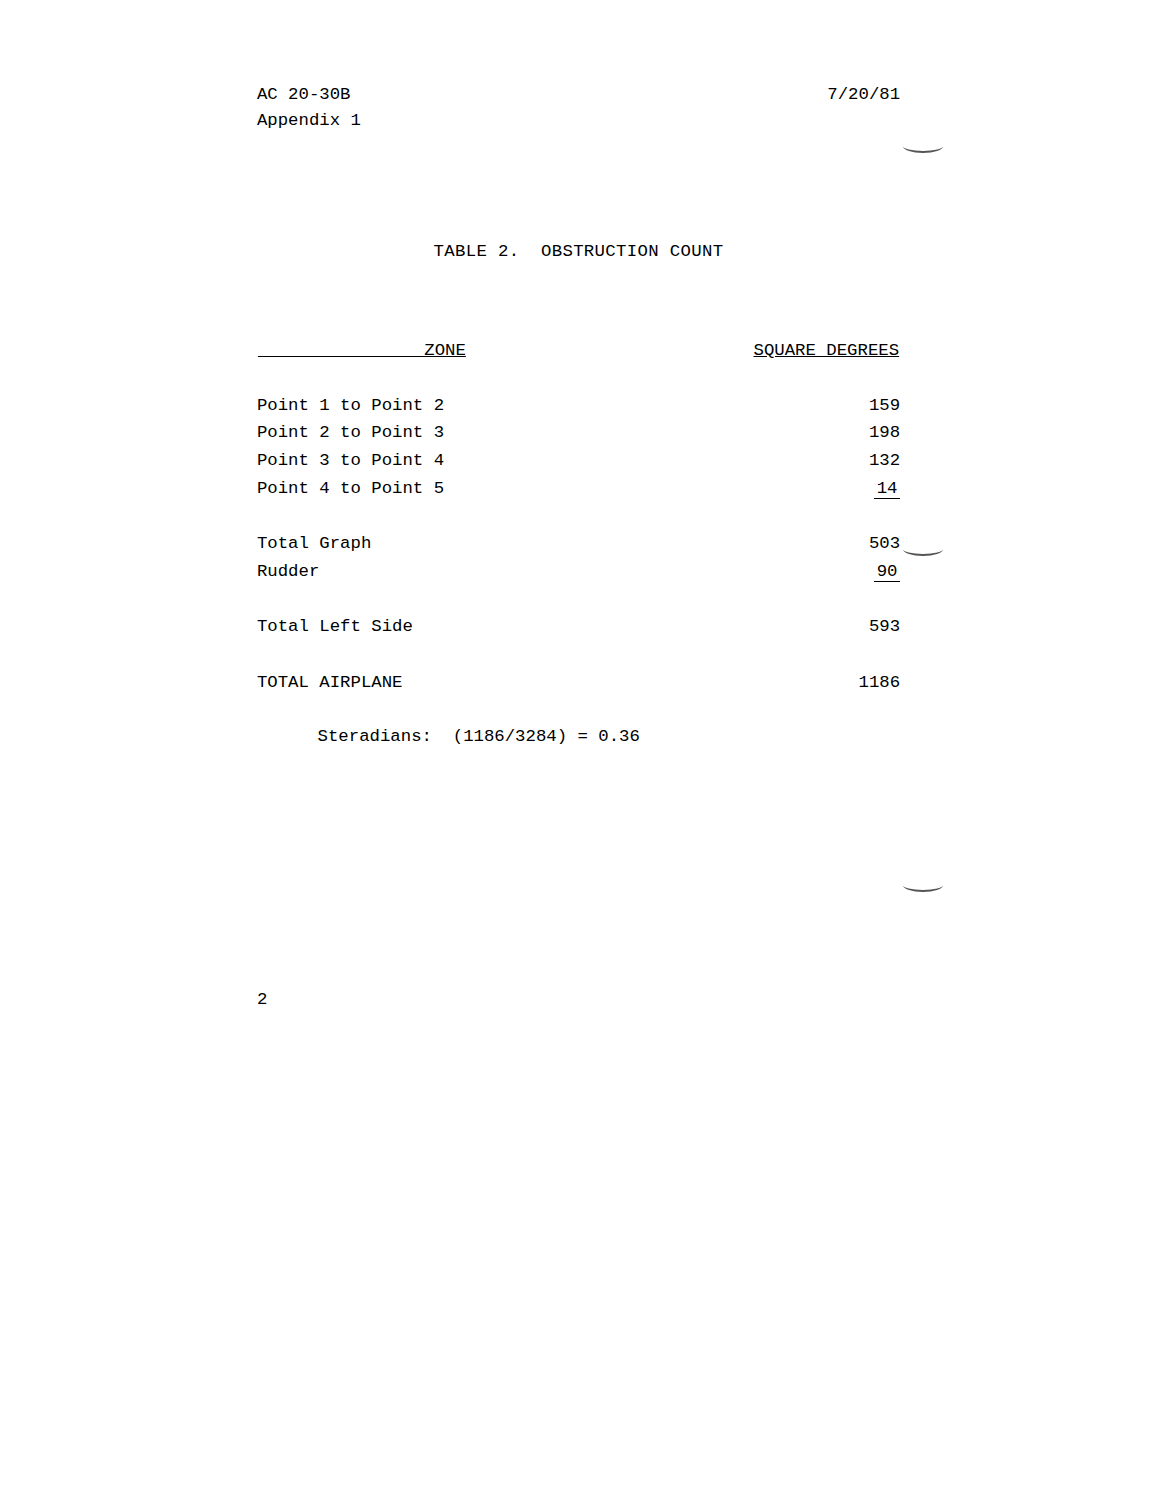AC 20-30B
Appendix 1
7/20/81
TABLE 2. OBSTRUCTION COUNT
| ZONE | SQUARE DEGREES |
| --- | --- |
| Point 1 to Point 2 | 159 |
| Point 2 to Point 3 | 198 |
| Point 3 to Point 4 | 132 |
| Point 4 to Point 5 | 14 |
| Total Graph | 503 |
| Rudder | 90 |
| Total Left Side | 593 |
| TOTAL AIRPLANE | 1186 |
Steradians: (1186/3284) = 0.36
2